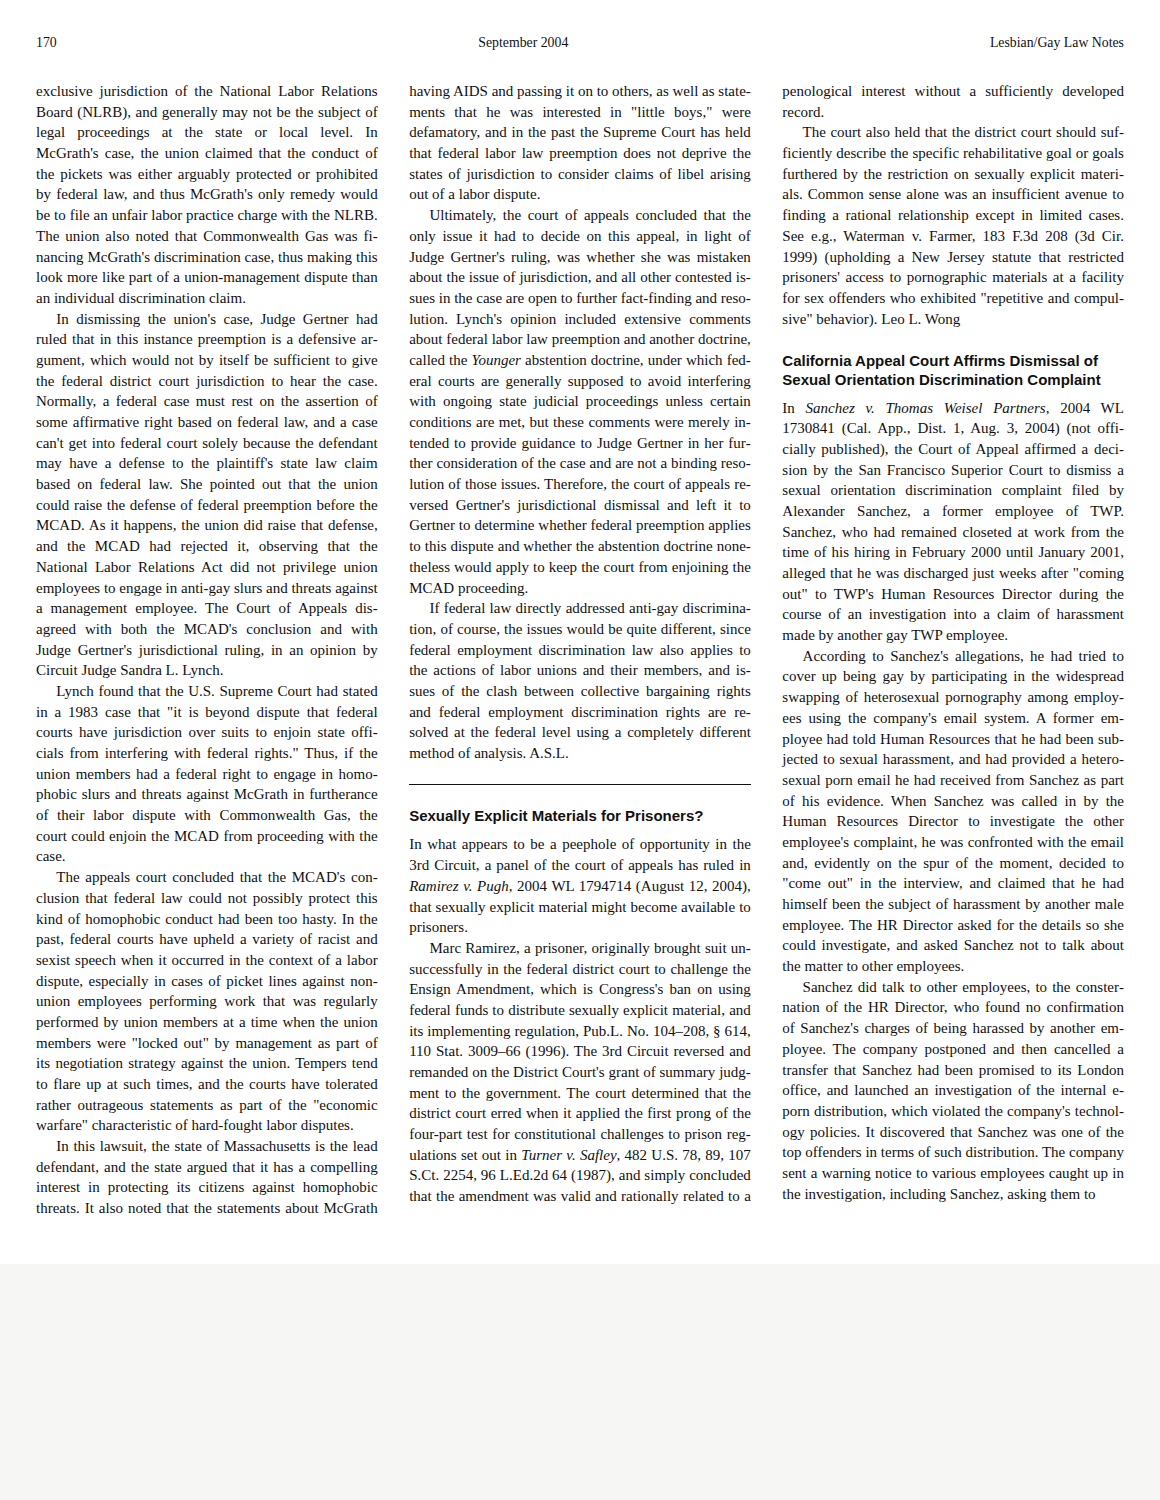170
September 2004
Lesbian/Gay Law Notes
exclusive jurisdiction of the National Labor Relations Board (NLRB), and generally may not be the subject of legal proceedings at the state or local level. In McGrath's case, the union claimed that the conduct of the pickets was either arguably protected or prohibited by federal law, and thus McGrath's only remedy would be to file an unfair labor practice charge with the NLRB. The union also noted that Commonwealth Gas was financing McGrath's discrimination case, thus making this look more like part of a union-management dispute than an individual discrimination claim.
In dismissing the union's case, Judge Gertner had ruled that in this instance preemption is a defensive argument, which would not by itself be sufficient to give the federal district court jurisdiction to hear the case. Normally, a federal case must rest on the assertion of some affirmative right based on federal law, and a case can't get into federal court solely because the defendant may have a defense to the plaintiff's state law claim based on federal law. She pointed out that the union could raise the defense of federal preemption before the MCAD. As it happens, the union did raise that defense, and the MCAD had rejected it, observing that the National Labor Relations Act did not privilege union employees to engage in anti-gay slurs and threats against a management employee. The Court of Appeals disagreed with both the MCAD's conclusion and with Judge Gertner's jurisdictional ruling, in an opinion by Circuit Judge Sandra L. Lynch.
Lynch found that the U.S. Supreme Court had stated in a 1983 case that "it is beyond dispute that federal courts have jurisdiction over suits to enjoin state officials from interfering with federal rights." Thus, if the union members had a federal right to engage in homophobic slurs and threats against McGrath in furtherance of their labor dispute with Commonwealth Gas, the court could enjoin the MCAD from proceeding with the case.
The appeals court concluded that the MCAD's conclusion that federal law could not possibly protect this kind of homophobic conduct had been too hasty. In the past, federal courts have upheld a variety of racist and sexist speech when it occurred in the context of a labor dispute, especially in cases of picket lines against non-union employees performing work that was regularly performed by union members at a time when the union members were "locked out" by management as part of its negotiation strategy against the union. Tempers tend to flare up at such times, and the courts have tolerated rather outrageous statements as part of the "economic warfare" characteristic of hard-fought labor disputes.
In this lawsuit, the state of Massachusetts is the lead defendant, and the state argued that it has a compelling interest in protecting its citizens against homophobic threats. It also noted that the statements about McGrath having AIDS and passing it on to others, as well as statements that he was interested in "little boys," were defamatory, and in the past the Supreme Court has held that federal labor law preemption does not deprive the states of jurisdiction to consider claims of libel arising out of a labor dispute.
Ultimately, the court of appeals concluded that the only issue it had to decide on this appeal, in light of Judge Gertner's ruling, was whether she was mistaken about the issue of jurisdiction, and all other contested issues in the case are open to further fact-finding and resolution. Lynch's opinion included extensive comments about federal labor law preemption and another doctrine, called the Younger abstention doctrine, under which federal courts are generally supposed to avoid interfering with ongoing state judicial proceedings unless certain conditions are met, but these comments were merely intended to provide guidance to Judge Gertner in her further consideration of the case and are not a binding resolution of those issues. Therefore, the court of appeals reversed Gertner's jurisdictional dismissal and left it to Gertner to determine whether federal preemption applies to this dispute and whether the abstention doctrine nonetheless would apply to keep the court from enjoining the MCAD proceeding.
If federal law directly addressed anti-gay discrimination, of course, the issues would be quite different, since federal employment discrimination law also applies to the actions of labor unions and their members, and issues of the clash between collective bargaining rights and federal employment discrimination rights are resolved at the federal level using a completely different method of analysis. A.S.L.
Sexually Explicit Materials for Prisoners?
In what appears to be a peephole of opportunity in the 3rd Circuit, a panel of the court of appeals has ruled in Ramirez v. Pugh, 2004 WL 1794714 (August 12, 2004), that sexually explicit material might become available to prisoners.
Marc Ramirez, a prisoner, originally brought suit unsuccessfully in the federal district court to challenge the Ensign Amendment, which is Congress's ban on using federal funds to distribute sexually explicit material, and its implementing regulation, Pub.L. No. 104–208, § 614, 110 Stat. 3009–66 (1996). The 3rd Circuit reversed and remanded on the District Court's grant of summary judgment to the government. The court determined that the district court erred when it applied the first prong of the four-part test for constitutional challenges to prison regulations set out in Turner v. Safley, 482 U.S. 78, 89, 107 S.Ct. 2254, 96 L.Ed.2d 64 (1987), and simply concluded that the amendment was valid and rationally related to a penological interest without a sufficiently developed record.
The court also held that the district court should sufficiently describe the specific rehabilitative goal or goals furthered by the restriction on sexually explicit materials. Common sense alone was an insufficient avenue to finding a rational relationship except in limited cases. See e.g., Waterman v. Farmer, 183 F.3d 208 (3d Cir. 1999) (upholding a New Jersey statute that restricted prisoners' access to pornographic materials at a facility for sex offenders who exhibited "repetitive and compulsive" behavior). Leo L. Wong
California Appeal Court Affirms Dismissal of Sexual Orientation Discrimination Complaint
In Sanchez v. Thomas Weisel Partners, 2004 WL 1730841 (Cal. App., Dist. 1, Aug. 3, 2004) (not officially published), the Court of Appeal affirmed a decision by the San Francisco Superior Court to dismiss a sexual orientation discrimination complaint filed by Alexander Sanchez, a former employee of TWP. Sanchez, who had remained closeted at work from the time of his hiring in February 2000 until January 2001, alleged that he was discharged just weeks after "coming out" to TWP's Human Resources Director during the course of an investigation into a claim of harassment made by another gay TWP employee.
According to Sanchez's allegations, he had tried to cover up being gay by participating in the widespread swapping of heterosexual pornography among employees using the company's email system. A former employee had told Human Resources that he had been subjected to sexual harassment, and had provided a heterosexual porn email he had received from Sanchez as part of his evidence. When Sanchez was called in by the Human Resources Director to investigate the other employee's complaint, he was confronted with the email and, evidently on the spur of the moment, decided to "come out" in the interview, and claimed that he had himself been the subject of harassment by another male employee. The HR Director asked for the details so she could investigate, and asked Sanchez not to talk about the matter to other employees.
Sanchez did talk to other employees, to the consternation of the HR Director, who found no confirmation of Sanchez's charges of being harassed by another employee. The company postponed and then cancelled a transfer that Sanchez had been promised to its London office, and launched an investigation of the internal e-porn distribution, which violated the company's technology policies. It discovered that Sanchez was one of the top offenders in terms of such distribution. The company sent a warning notice to various employees caught up in the investigation, including Sanchez, asking them to